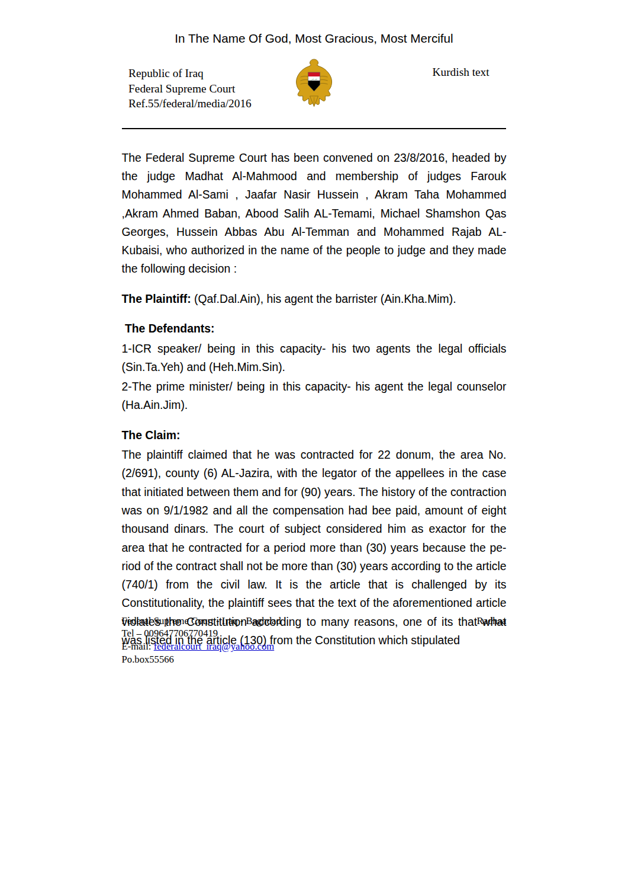In The Name Of God, Most Gracious, Most Merciful
Republic of Iraq
Federal Supreme Court
Ref.55/federal/media/2016
الله أكبر
Kurdish text
The Federal Supreme Court has been convened on 23/8/2016, headed by the judge Madhat Al-Mahmood and membership of judges Farouk Mohammed Al-Sami , Jaafar Nasir Hussein , Akram Taha Mohammed ,Akram Ahmed Baban, Abood Salih AL-Temami, Michael Shamshon Qas Georges, Hussein Abbas Abu Al-Temman and Mohammed Rajab AL-Kubaisi, who authorized in the name of the people to judge and they made the following decision :
The Plaintiff: (Qaf.Dal.Ain), his agent the barrister (Ain.Kha.Mim).
The Defendants:
1-ICR speaker/ being in this capacity- his two agents the legal officials (Sin.Ta.Yeh) and (Heh.Mim.Sin).
2-The prime minister/ being in this capacity- his agent the legal counselor (Ha.Ain.Jim).
The Claim:
The plaintiff claimed that he was contracted for 22 donum, the area No.(2/691), county (6) AL-Jazira, with the legator of the appellees in the case that initiated between them and for (90) years. The history of the contraction was on 9/1/1982 and all the compensation had bee paid, amount of eight thousand dinars. The court of subject considered him as exactor for the area that he contracted for a period more than (30) years because the period of the contract shall not be more than (30) years according to the article (740/1) from the civil law. It is the article that is challenged by its Constitutionality, the plaintiff sees that the text of the aforementioned article violates the Constitution according to many reasons, one of its that what was listed in the article (130) from the Constitution which stipulated
Federal Supreme Court - Iraq - Baghdad Radhaa
Tel – 009647706770419
E-mail: federalcourt_iraq@yahoo.com
Po.box55566